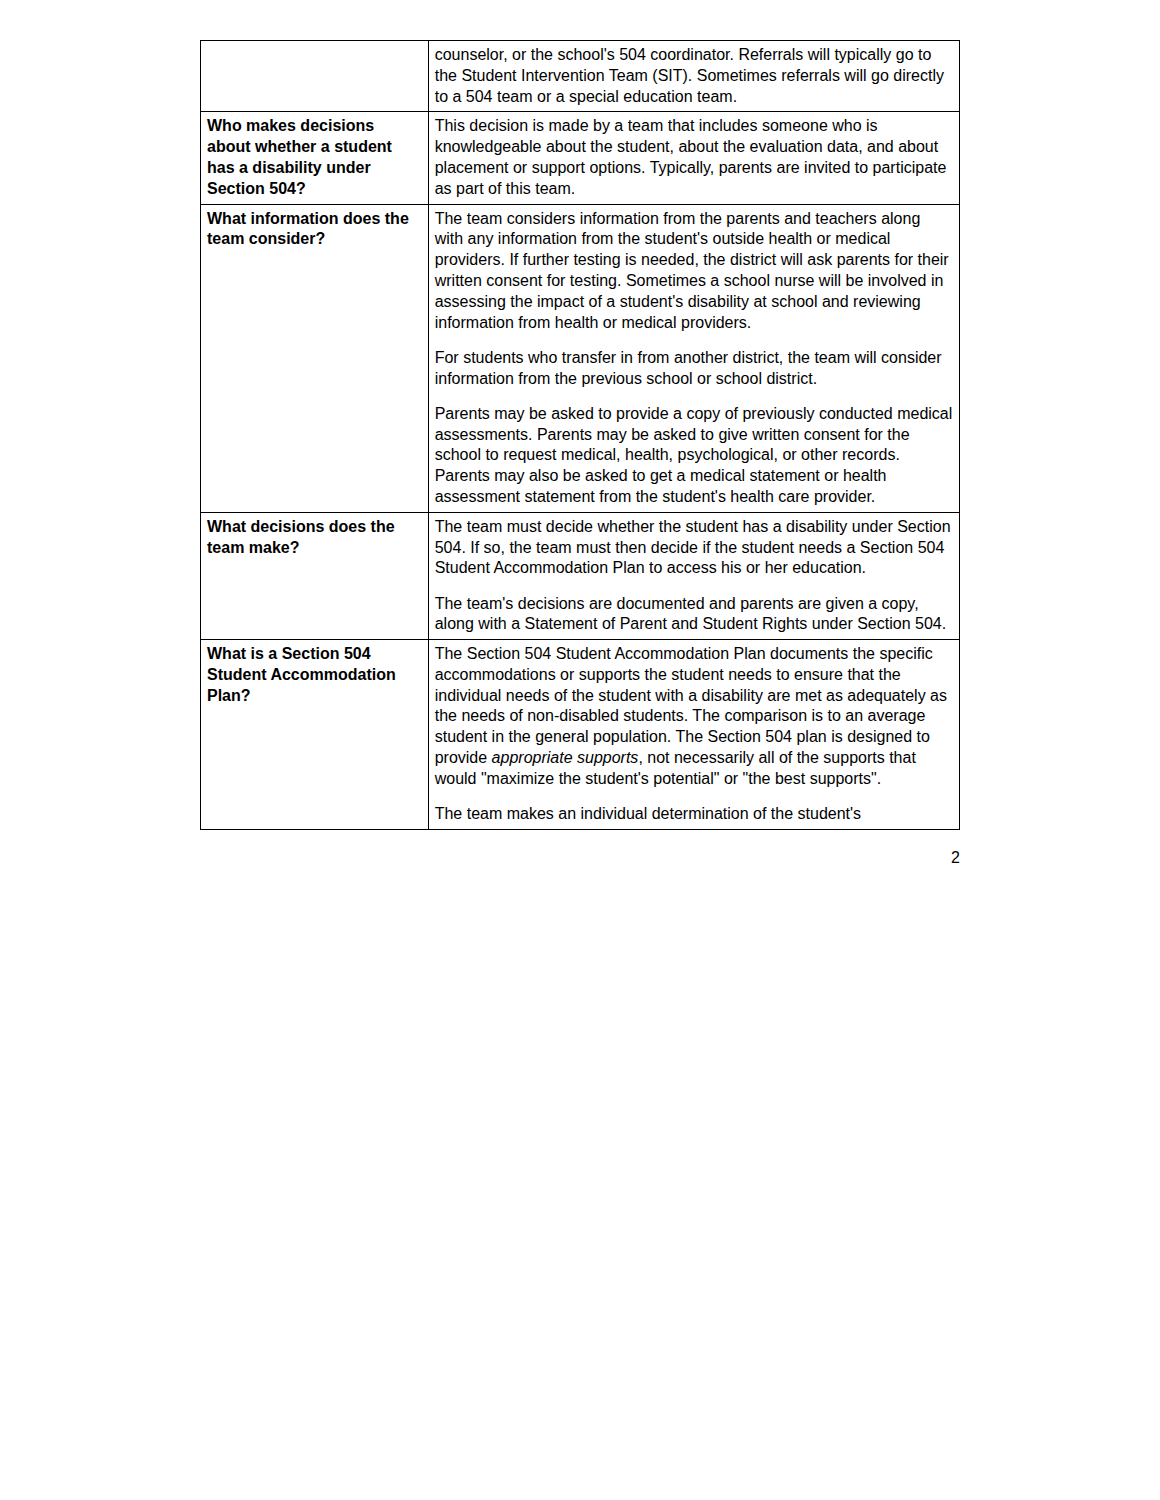| | counselor, or the school's 504 coordinator. Referrals will typically go to the Student Intervention Team (SIT). Sometimes referrals will go directly to a 504 team or a special education team. |
| Who makes decisions about whether a student has a disability under Section 504? | This decision is made by a team that includes someone who is knowledgeable about the student, about the evaluation data, and about placement or support options. Typically, parents are invited to participate as part of this team. |
| What information does the team consider? | The team considers information from the parents and teachers along with any information from the student's outside health or medical providers. If further testing is needed, the district will ask parents for their written consent for testing. Sometimes a school nurse will be involved in assessing the impact of a student's disability at school and reviewing information from health or medical providers. For students who transfer in from another district, the team will consider information from the previous school or school district. Parents may be asked to provide a copy of previously conducted medical assessments. Parents may be asked to give written consent for the school to request medical, health, psychological, or other records. Parents may also be asked to get a medical statement or health assessment statement from the student's health care provider. |
| What decisions does the team make? | The team must decide whether the student has a disability under Section 504. If so, the team must then decide if the student needs a Section 504 Student Accommodation Plan to access his or her education. The team's decisions are documented and parents are given a copy, along with a Statement of Parent and Student Rights under Section 504. |
| What is a Section 504 Student Accommodation Plan? | The Section 504 Student Accommodation Plan documents the specific accommodations or supports the student needs to ensure that the individual needs of the student with a disability are met as adequately as the needs of non-disabled students. The comparison is to an average student in the general population. The Section 504 plan is designed to provide appropriate supports , not necessarily all of the supports that would "maximize the student's potential" or "the best supports". The team makes an individual determination of the student's |
2